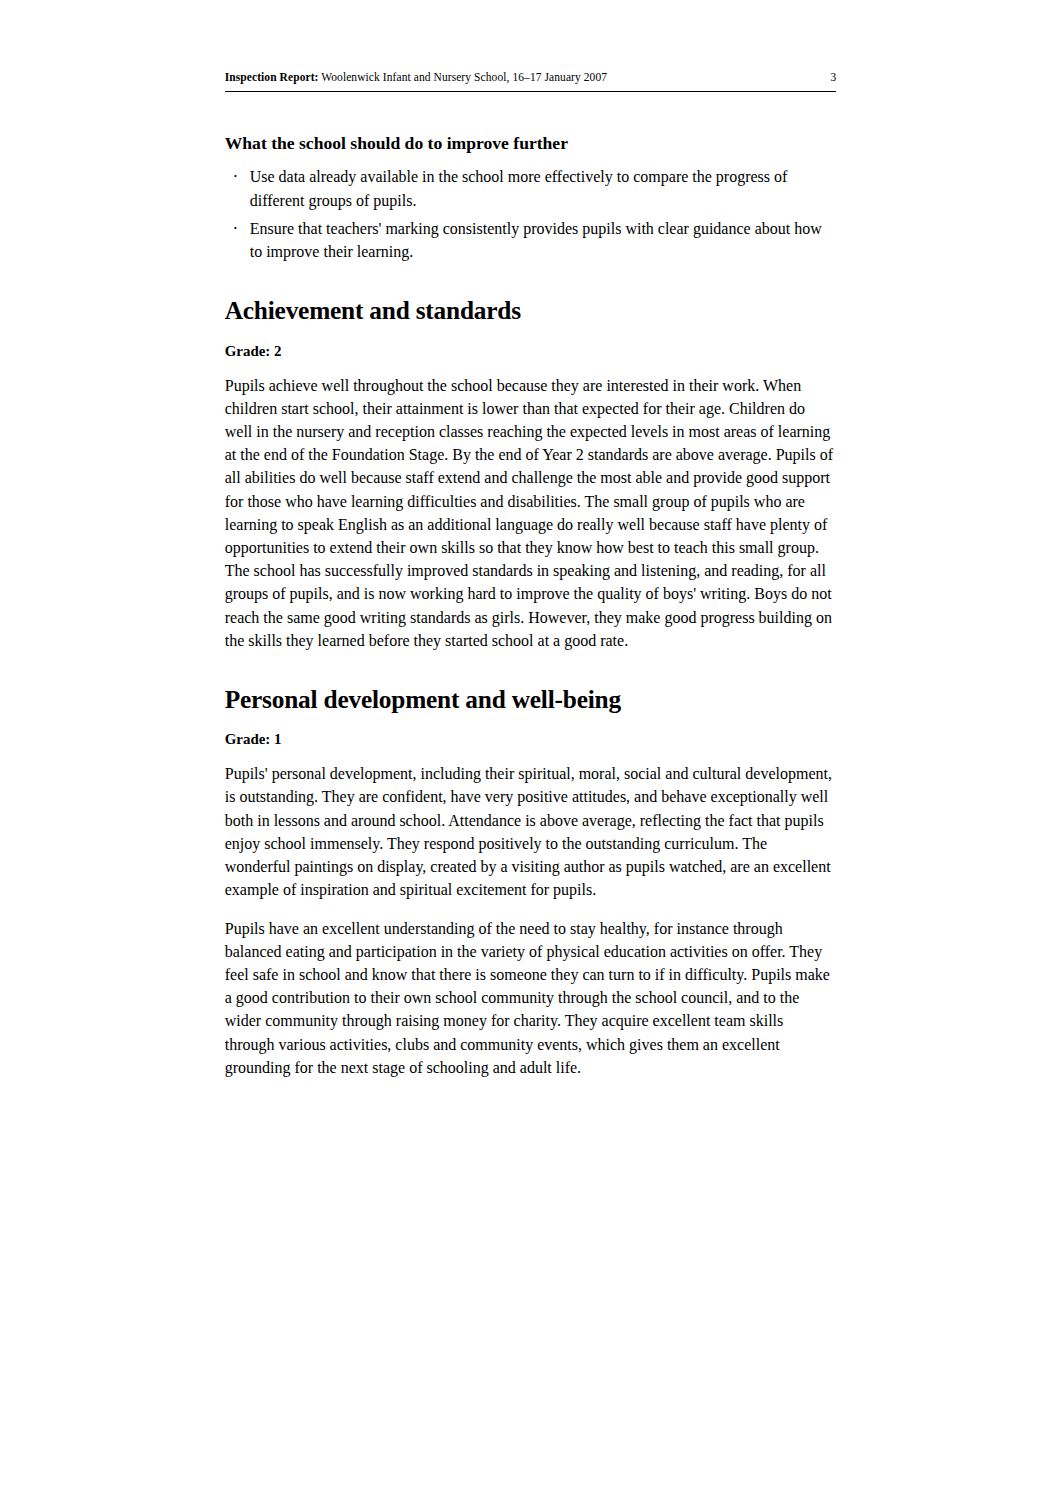Inspection Report: Woolenwick Infant and Nursery School, 16–17 January 2007
3
What the school should do to improve further
Use data already available in the school more effectively to compare the progress of different groups of pupils.
Ensure that teachers' marking consistently provides pupils with clear guidance about how to improve their learning.
Achievement and standards
Grade: 2
Pupils achieve well throughout the school because they are interested in their work. When children start school, their attainment is lower than that expected for their age. Children do well in the nursery and reception classes reaching the expected levels in most areas of learning at the end of the Foundation Stage. By the end of Year 2 standards are above average. Pupils of all abilities do well because staff extend and challenge the most able and provide good support for those who have learning difficulties and disabilities. The small group of pupils who are learning to speak English as an additional language do really well because staff have plenty of opportunities to extend their own skills so that they know how best to teach this small group. The school has successfully improved standards in speaking and listening, and reading, for all groups of pupils, and is now working hard to improve the quality of boys' writing. Boys do not reach the same good writing standards as girls. However, they make good progress building on the skills they learned before they started school at a good rate.
Personal development and well-being
Grade: 1
Pupils' personal development, including their spiritual, moral, social and cultural development, is outstanding. They are confident, have very positive attitudes, and behave exceptionally well both in lessons and around school. Attendance is above average, reflecting the fact that pupils enjoy school immensely. They respond positively to the outstanding curriculum. The wonderful paintings on display, created by a visiting author as pupils watched, are an excellent example of inspiration and spiritual excitement for pupils.
Pupils have an excellent understanding of the need to stay healthy, for instance through balanced eating and participation in the variety of physical education activities on offer. They feel safe in school and know that there is someone they can turn to if in difficulty. Pupils make a good contribution to their own school community through the school council, and to the wider community through raising money for charity. They acquire excellent team skills through various activities, clubs and community events, which gives them an excellent grounding for the next stage of schooling and adult life.